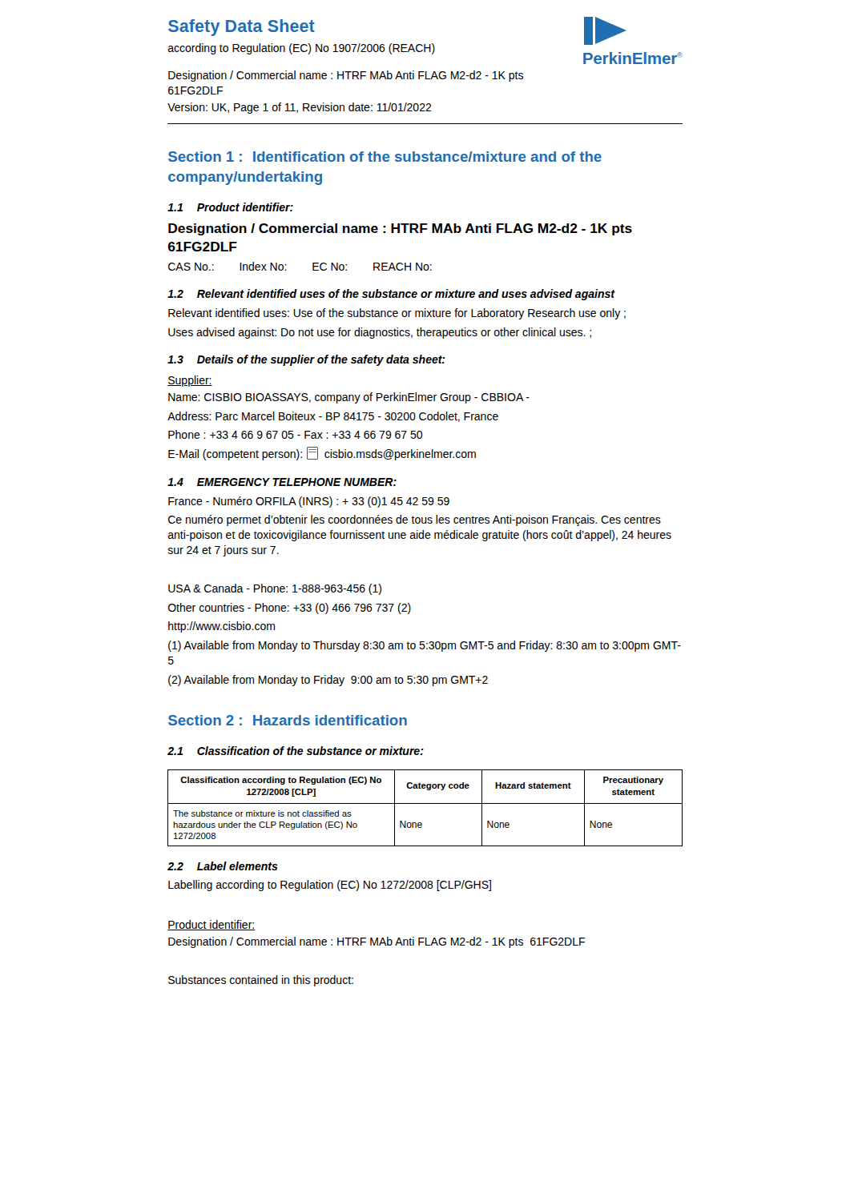Safety Data Sheet
according to Regulation (EC) No 1907/2006 (REACH)
Designation / Commercial name : HTRF MAb Anti FLAG M2-d2 - 1K pts 61FG2DLF
Version: UK, Page 1 of 11, Revision date: 11/01/2022
PerkinElmer®
Section 1 : Identification of the substance/mixture and of the company/undertaking
1.1 Product identifier:
Designation / Commercial name : HTRF MAb Anti FLAG M2-d2 - 1K pts 61FG2DLF
CAS No.: Index No: EC No: REACH No:
1.2 Relevant identified uses of the substance or mixture and uses advised against
Relevant identified uses: Use of the substance or mixture for Laboratory Research use only ;
Uses advised against: Do not use for diagnostics, therapeutics or other clinical uses. ;
1.3 Details of the supplier of the safety data sheet:
Supplier:
Name: CISBIO BIOASSAYS, company of PerkinElmer Group - CBBIOA -
Address: Parc Marcel Boiteux - BP 84175 - 30200 Codolet, France
Phone : +33 4 66 9 67 05 - Fax : +33 4 66 79 67 50
E-Mail (competent person): cisbio.msds@perkinelmer.com
1.4 EMERGENCY TELEPHONE NUMBER:
France - Numéro ORFILA (INRS) : + 33 (0)1 45 42 59 59
Ce numéro permet d’obtenir les coordonnées de tous les centres Anti-poison Français. Ces centres anti-poison et de toxicovigilance fournissent une aide médicale gratuite (hors coût d’appel), 24 heures sur 24 et 7 jours sur 7.
USA & Canada - Phone: 1-888-963-456 (1)
Other countries - Phone: +33 (0) 466 796 737 (2)
http://www.cisbio.com
(1) Available from Monday to Thursday 8:30 am to 5:30pm GMT-5 and Friday: 8:30 am to 3:00pm GMT-5
(2) Available from Monday to Friday 9:00 am to 5:30 pm GMT+2
Section 2 : Hazards identification
2.1 Classification of the substance or mixture:
| Classification according to Regulation (EC) No 1272/2008 [CLP] | Category code | Hazard statement | Precautionary statement |
| --- | --- | --- | --- |
| The substance or mixture is not classified as hazardous under the CLP Regulation (EC) No 1272/2008 | None | None | None |
2.2 Label elements
Labelling according to Regulation (EC) No 1272/2008 [CLP/GHS]
Product identifier:
Designation / Commercial name : HTRF MAb Anti FLAG M2-d2 - 1K pts 61FG2DLF
Substances contained in this product: